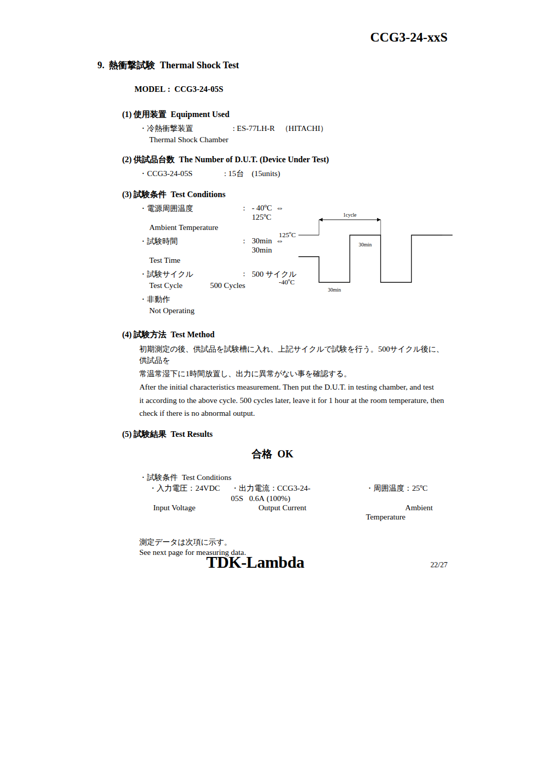CCG3-24-xxS
9. 熱衝撃試験 Thermal Shock Test
MODEL : CCG3-24-05S
(1) 使用装置 Equipment Used
・冷熱衝撃装置 : ES-77LH-R （HITACHI）
Thermal Shock Chamber
(2) 供試品台数 The Number of D.U.T. (Device Under Test)
・CCG3-24-05S : 15台 (15units)
(3) 試験条件 Test Conditions
| ・電源周囲温度 | : | - 40ºC ⇔ 125ºC |
| Ambient Temperature |
| ・試験時間 | : | 30min ⇔ 30min |
| Test Time |
| ・試験サイクル | : | 500 サイクル |
| Test Cycle 500 Cycles |
| ・非動作 | | |
| Not Operating |
1cycle 30min 30min
125ºC
-40ºC
(4) 試験方法 Test Method
初期測定の後、供試品を試験槽に入れ、上記サイクルで試験を行う。500サイクル後に、供試品を
常温常湿下に1時間放置し、出力に異常がない事を確認する。
After the initial characteristics measurement. Then put the D.U.T. in testing chamber, and test
it according to the above cycle. 500 cycles later, leave it for 1 hour at the room temperature, then
check if there is no abnormal output.
(5) 試験結果 Test Results
合格 OK
・試験条件 Test Conditions
・入力電圧：24VDC
・出力電流：CCG3-24-05S 0.6A (100%)
・周囲温度：25ºC
Input Voltage
Output Current
Ambient Temperature
測定データは次項に示す。
See next page for measuring data.
TDK-Lambda
22/27